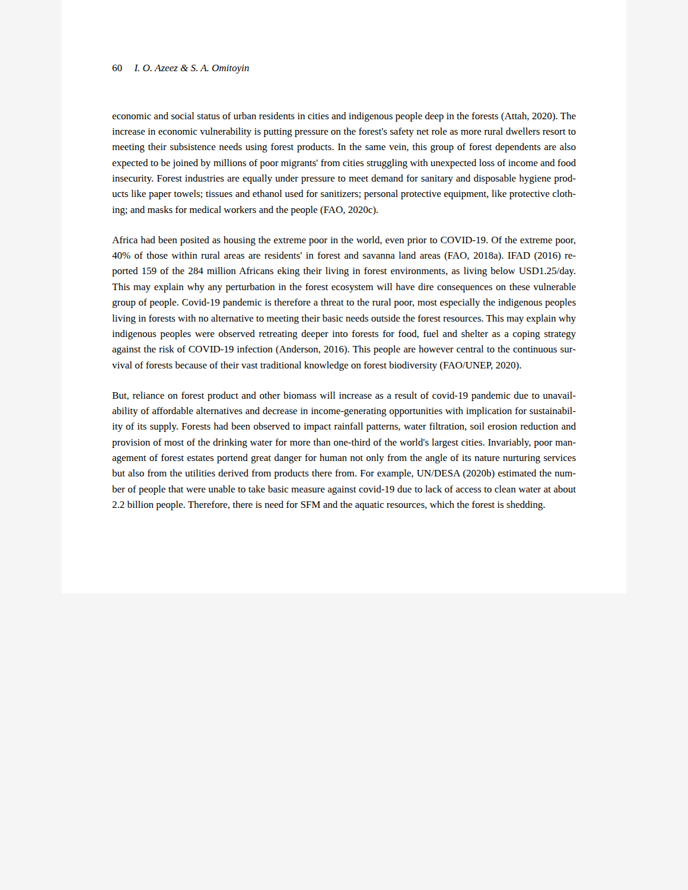60 I. O. Azeez & S. A. Omitoyin
economic and social status of urban residents in cities and indigenous people deep in the forests (Attah, 2020). The increase in economic vulnerability is putting pressure on the forest's safety net role as more rural dwellers resort to meeting their subsistence needs using forest products. In the same vein, this group of forest dependents are also expected to be joined by millions of poor migrants' from cities struggling with unexpected loss of income and food insecurity. Forest industries are equally under pressure to meet demand for sanitary and disposable hygiene products like paper towels; tissues and ethanol used for sanitizers; personal protective equipment, like protective clothing; and masks for medical workers and the people (FAO, 2020c).
Africa had been posited as housing the extreme poor in the world, even prior to COVID-19. Of the extreme poor, 40% of those within rural areas are residents' in forest and savanna land areas (FAO, 2018a). IFAD (2016) reported 159 of the 284 million Africans eking their living in forest environments, as living below USD1.25/day. This may explain why any perturbation in the forest ecosystem will have dire consequences on these vulnerable group of people. Covid-19 pandemic is therefore a threat to the rural poor, most especially the indigenous peoples living in forests with no alternative to meeting their basic needs outside the forest resources. This may explain why indigenous peoples were observed retreating deeper into forests for food, fuel and shelter as a coping strategy against the risk of COVID-19 infection (Anderson, 2016). This people are however central to the continuous survival of forests because of their vast traditional knowledge on forest biodiversity (FAO/UNEP, 2020).
But, reliance on forest product and other biomass will increase as a result of covid-19 pandemic due to unavailability of affordable alternatives and decrease in income-generating opportunities with implication for sustainability of its supply. Forests had been observed to impact rainfall patterns, water filtration, soil erosion reduction and provision of most of the drinking water for more than one-third of the world's largest cities. Invariably, poor management of forest estates portend great danger for human not only from the angle of its nature nurturing services but also from the utilities derived from products there from. For example, UN/DESA (2020b) estimated the number of people that were unable to take basic measure against covid-19 due to lack of access to clean water at about 2.2 billion people. Therefore, there is need for SFM and the aquatic resources, which the forest is shedding.